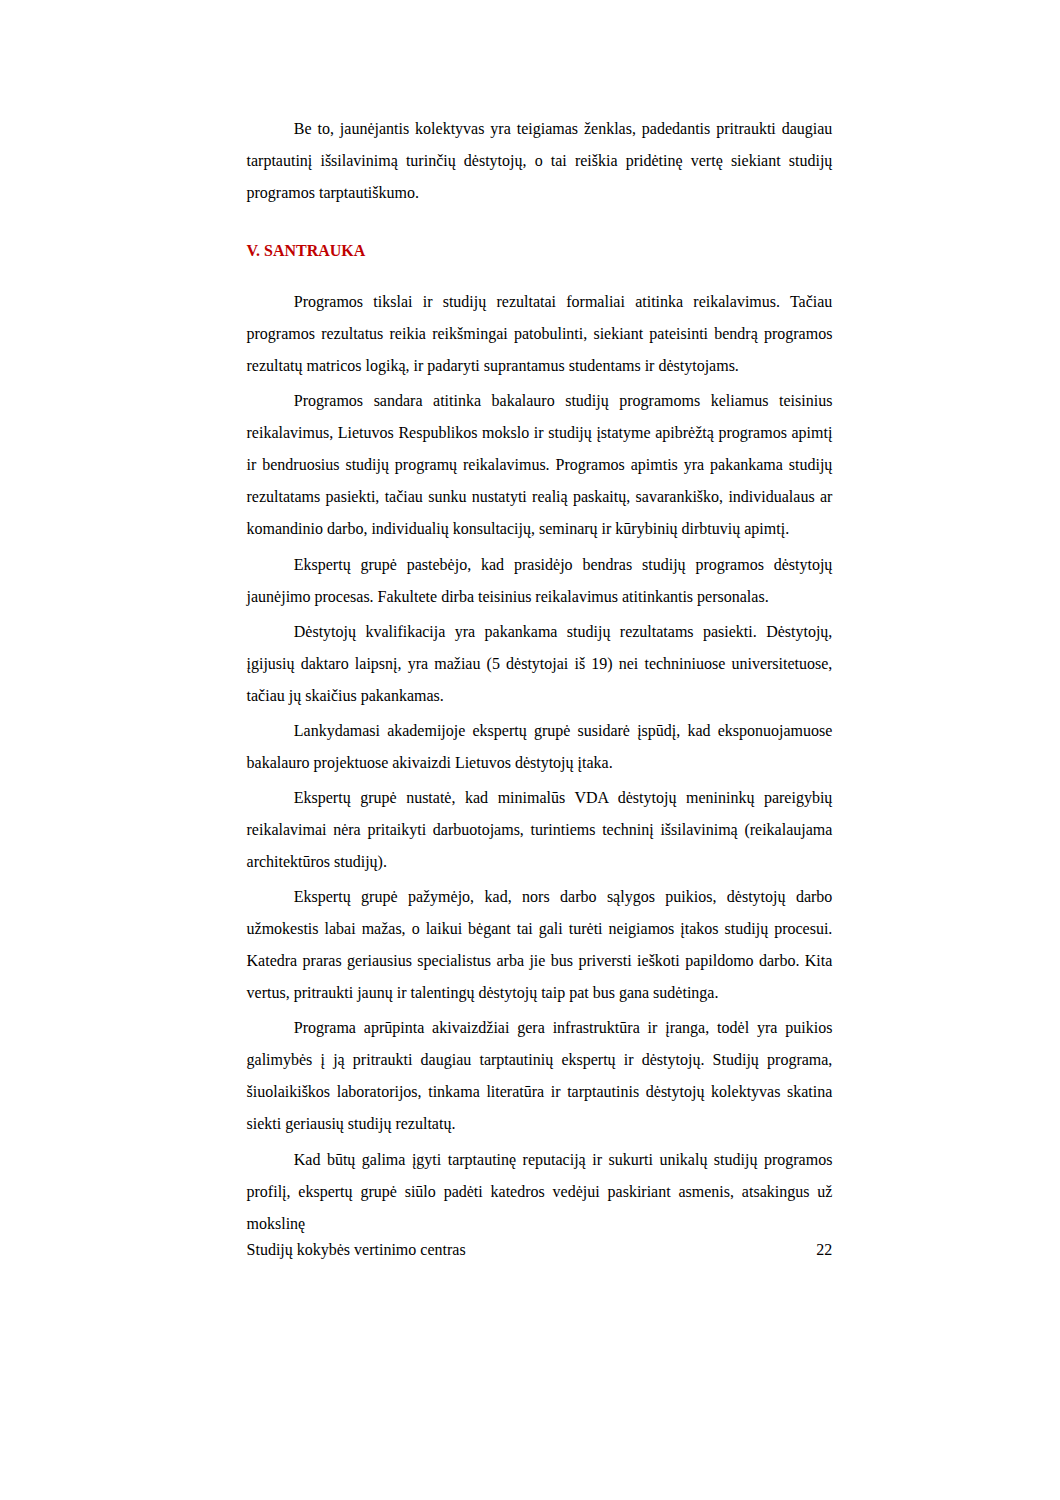Be to, jaunėjantis kolektyvas yra teigiamas ženklas, padedantis pritraukti daugiau tarptautinį išsilavinimą turinčių dėstytojų, o tai reiškia pridėtinę vertę siekiant studijų programos tarptautiškumo.
V. SANTRAUKA
Programos tikslai ir studijų rezultatai formaliai atitinka reikalavimus. Tačiau programos rezultatus reikia reikšmingai patobulinti, siekiant pateisinti bendrą programos rezultatų matricos logiką, ir padaryti suprantamus studentams ir dėstytojams.
Programos sandara atitinka bakalauro studijų programoms keliamus teisinius reikalavimus, Lietuvos Respublikos mokslo ir studijų įstatyme apibrėžtą programos apimtį ir bendruosius studijų programų reikalavimus. Programos apimtis yra pakankama studijų rezultatams pasiekti, tačiau sunku nustatyti realią paskaitų, savarankiško, individualaus ar komandinio darbo, individualių konsultacijų, seminarų ir kūrybinių dirbtuvių apimtį.
Ekspertų grupė pastebėjo, kad prasidėjo bendras studijų programos dėstytojų jaunėjimo procesas. Fakultete dirba teisinius reikalavimus atitinkantis personalas.
Dėstytojų kvalifikacija yra pakankama studijų rezultatams pasiekti. Dėstytojų, įgijusių daktaro laipsnį, yra mažiau (5 dėstytojai iš 19) nei techniniuose universitetuose, tačiau jų skaičius pakankamas.
Lankydamasi akademijoje ekspertų grupė susidarė įspūdį, kad eksponuojamuose bakalauro projektuose akivaizdi Lietuvos dėstytojų įtaka.
Ekspertų grupė nustatė, kad minimalūs VDA dėstytojų menininkų pareigybių reikalavimai nėra pritaikyti darbuotojams, turintiems techninį išsilavinimą (reikalaujama architektūros studijų).
Ekspertų grupė pažymėjo, kad, nors darbo sąlygos puikios, dėstytojų darbo užmokestis labai mažas, o laikui bėgant tai gali turėti neigiamos įtakos studijų procesui. Katedra praras geriausius specialistus arba jie bus priversti ieškoti papildomo darbo. Kita vertus, pritraukti jaunų ir talentingų dėstytojų taip pat bus gana sudėtinga.
Programa aprūpinta akivaizdžiai gera infrastruktūra ir įranga, todėl yra puikios galimybės į ją pritraukti daugiau tarptautinių ekspertų ir dėstytojų. Studijų programa, šiuolaikiškos laboratorijos, tinkama literatūra ir tarptautinis dėstytojų kolektyvas skatina siekti geriausių studijų rezultatų.
Kad būtų galima įgyti tarptautinę reputaciją ir sukurti unikalų studijų programos profilį, ekspertų grupė siūlo padėti katedros vedėjui paskiriant asmenis, atsakingus už mokslinę
Studijų kokybės vertinimo centras 22